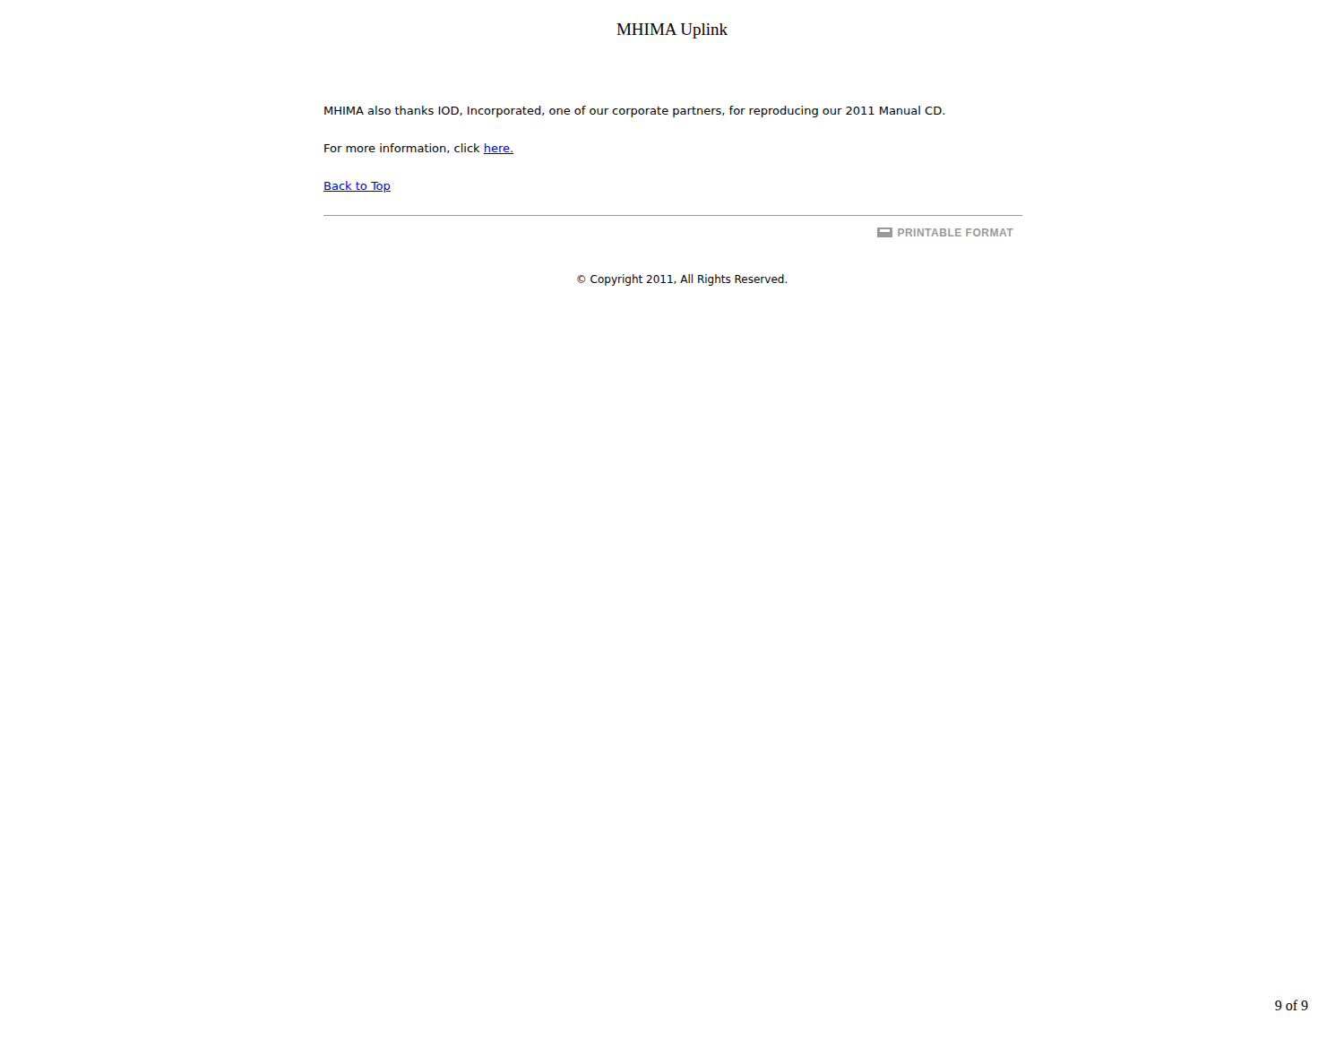MHIMA Uplink
MHIMA also thanks IOD, Incorporated, one of our corporate partners, for reproducing our 2011 Manual CD.
For more information, click here.
Back to Top
PRINTABLE FORMAT
© Copyright 2011, All Rights Reserved.
9 of 9